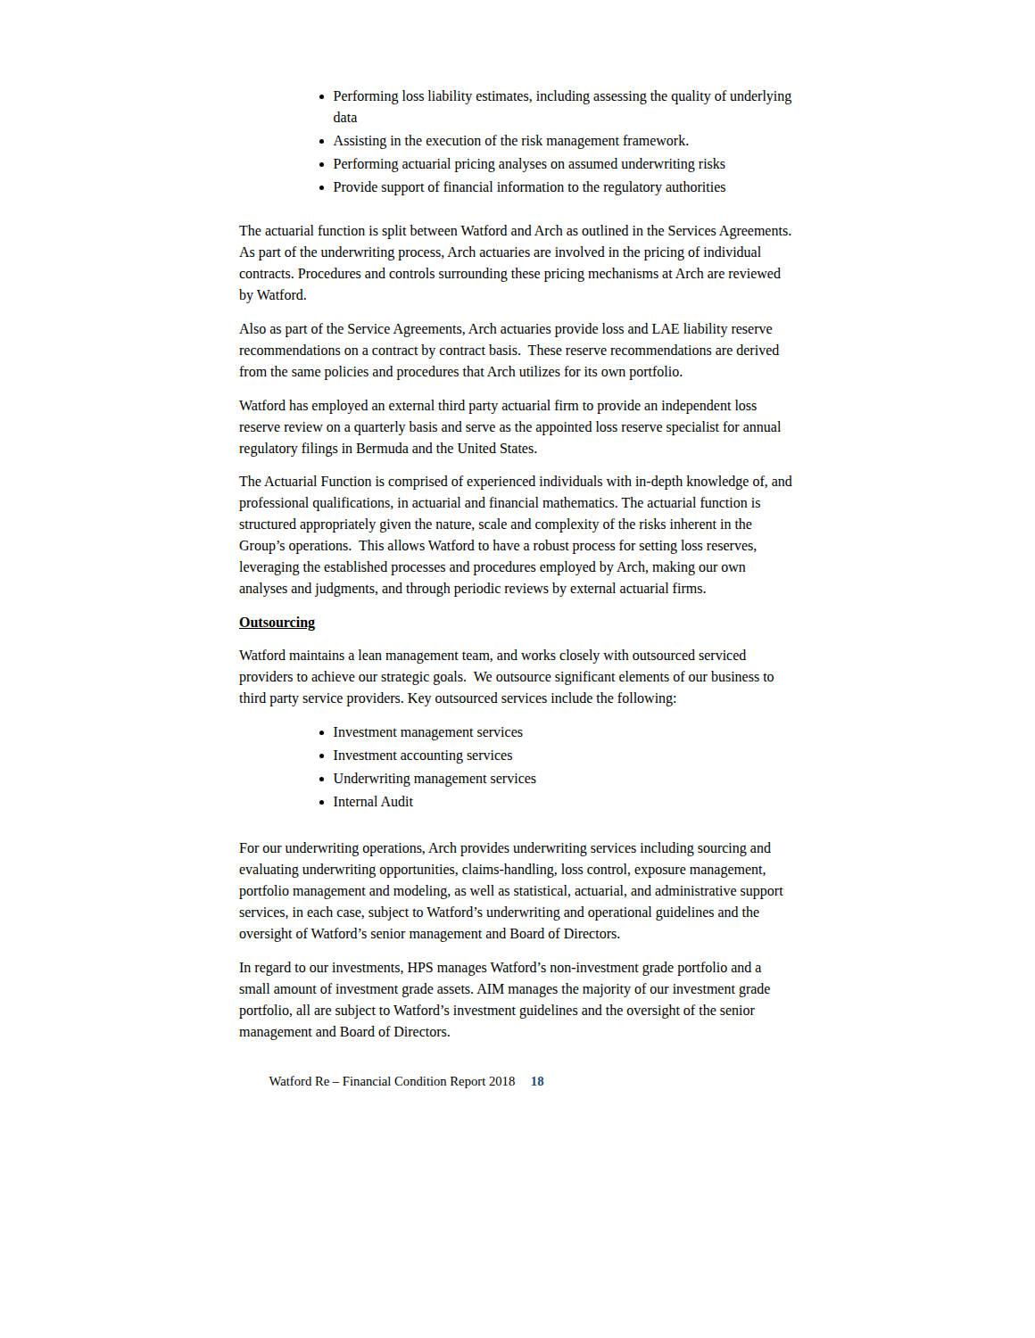Performing loss liability estimates, including assessing the quality of underlying data
Assisting in the execution of the risk management framework.
Performing actuarial pricing analyses on assumed underwriting risks
Provide support of financial information to the regulatory authorities
The actuarial function is split between Watford and Arch as outlined in the Services Agreements. As part of the underwriting process, Arch actuaries are involved in the pricing of individual contracts. Procedures and controls surrounding these pricing mechanisms at Arch are reviewed by Watford.
Also as part of the Service Agreements, Arch actuaries provide loss and LAE liability reserve recommendations on a contract by contract basis. These reserve recommendations are derived from the same policies and procedures that Arch utilizes for its own portfolio.
Watford has employed an external third party actuarial firm to provide an independent loss reserve review on a quarterly basis and serve as the appointed loss reserve specialist for annual regulatory filings in Bermuda and the United States.
The Actuarial Function is comprised of experienced individuals with in-depth knowledge of, and professional qualifications, in actuarial and financial mathematics. The actuarial function is structured appropriately given the nature, scale and complexity of the risks inherent in the Group’s operations. This allows Watford to have a robust process for setting loss reserves, leveraging the established processes and procedures employed by Arch, making our own analyses and judgments, and through periodic reviews by external actuarial firms.
Outsourcing
Watford maintains a lean management team, and works closely with outsourced serviced providers to achieve our strategic goals. We outsource significant elements of our business to third party service providers. Key outsourced services include the following:
Investment management services
Investment accounting services
Underwriting management services
Internal Audit
For our underwriting operations, Arch provides underwriting services including sourcing and evaluating underwriting opportunities, claims-handling, loss control, exposure management, portfolio management and modeling, as well as statistical, actuarial, and administrative support services, in each case, subject to Watford’s underwriting and operational guidelines and the oversight of Watford’s senior management and Board of Directors.
In regard to our investments, HPS manages Watford’s non-investment grade portfolio and a small amount of investment grade assets. AIM manages the majority of our investment grade portfolio, all are subject to Watford’s investment guidelines and the oversight of the senior management and Board of Directors.
Watford Re – Financial Condition Report 201818